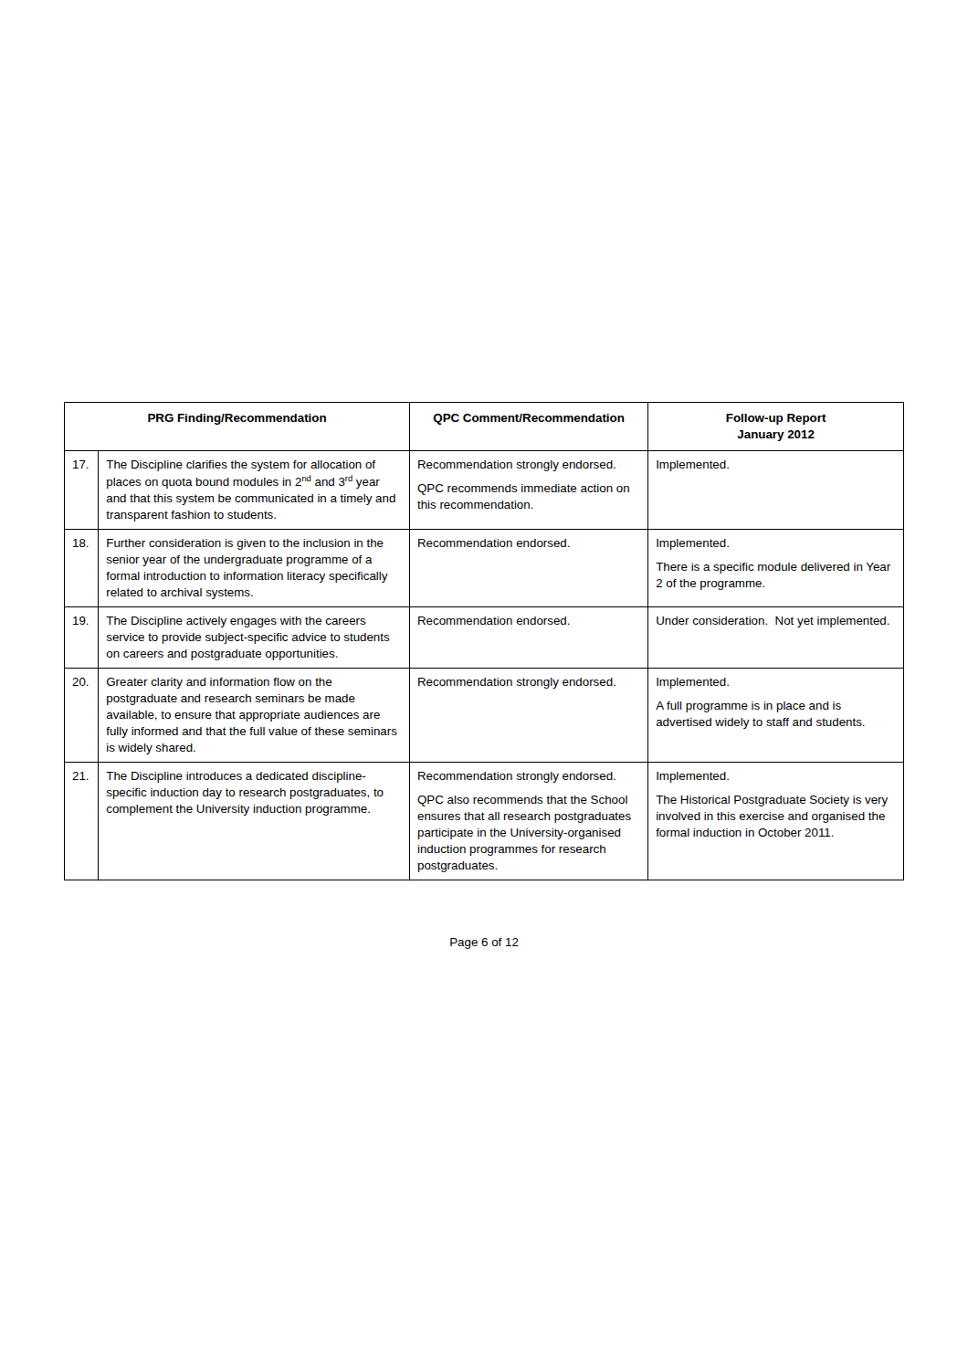| PRG Finding/Recommendation | QPC Comment/Recommendation | Follow-up Report January 2012 |
| --- | --- | --- |
| 17. | The Discipline clarifies the system for allocation of places on quota bound modules in 2 nd and 3 rd year and that this system be communicated in a timely and transparent fashion to students. | Recommendation strongly endorsed. QPC recommends immediate action on this recommendation. | Implemented. |
| 18. | Further consideration is given to the inclusion in the senior year of the undergraduate programme of a formal introduction to information literacy specifically related to archival systems. | Recommendation endorsed. | Implemented. There is a specific module delivered in Year 2 of the programme. |
| 19. | The Discipline actively engages with the careers service to provide subject-specific advice to students on careers and postgraduate opportunities. | Recommendation endorsed. | Under consideration. Not yet implemented. |
| 20. | Greater clarity and information flow on the postgraduate and research seminars be made available, to ensure that appropriate audiences are fully informed and that the full value of these seminars is widely shared. | Recommendation strongly endorsed. | Implemented. A full programme is in place and is advertised widely to staff and students. |
| 21. | The Discipline introduces a dedicated discipline-specific induction day to research postgraduates, to complement the University induction programme. | Recommendation strongly endorsed. QPC also recommends that the School ensures that all research postgraduates participate in the University-organised induction programmes for research postgraduates. | Implemented. The Historical Postgraduate Society is very involved in this exercise and organised the formal induction in October 2011. |
Page 6 of 12